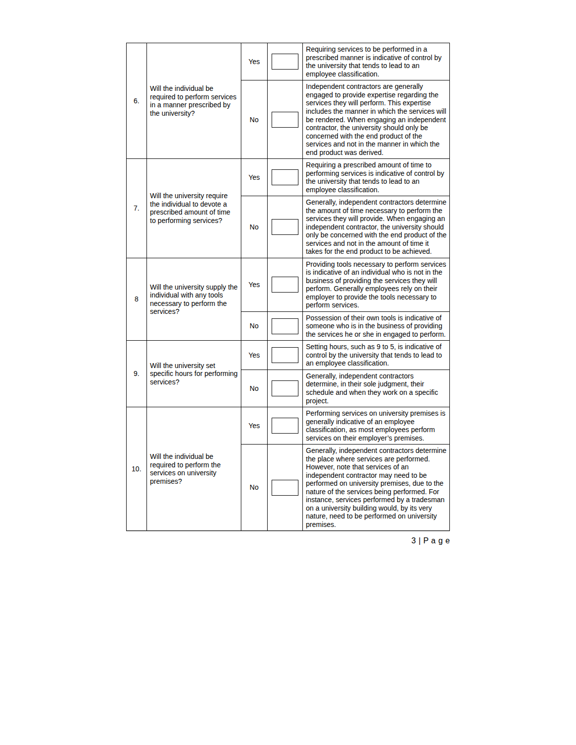| 6. | Will the individual be required to perform services in a manner prescribed by the university? | Yes | | Requiring services to be performed in a prescribed manner is indicative of control by the university that tends to lead to an employee classification. |
| No | | Independent contractors are generally engaged to provide expertise regarding the services they will perform. This expertise includes the manner in which the services will be rendered. When engaging an independent contractor, the university should only be concerned with the end product of the services and not in the manner in which the end product was derived. |
| 7. | Will the university require the individual to devote a prescribed amount of time to performing services? | Yes | | Requiring a prescribed amount of time to performing services is indicative of control by the university that tends to lead to an employee classification. |
| No | | Generally, independent contractors determine the amount of time necessary to perform the services they will provide. When engaging an independent contractor, the university should only be concerned with the end product of the services and not in the amount of time it takes for the end product to be achieved. |
| 8 | Will the university supply the individual with any tools necessary to perform the services? | Yes | | Providing tools necessary to perform services is indicative of an individual who is not in the business of providing the services they will perform. Generally employees rely on their employer to provide the tools necessary to perform services. |
| No | | Possession of their own tools is indicative of someone who is in the business of providing the services he or she in engaged to perform. |
| 9. | Will the university set specific hours for performing services? | Yes | | Setting hours, such as 9 to 5, is indicative of control by the university that tends to lead to an employee classification. |
| No | | Generally, independent contractors determine, in their sole judgment, their schedule and when they work on a specific project. |
| 10. | Will the individual be required to perform the services on university premises? | Yes | | Performing services on university premises is generally indicative of an employee classification, as most employees perform services on their employer’s premises. |
| No | | Generally, independent contractors determine the place where services are performed. However, note that services of an independent contractor may need to be performed on university premises, due to the nature of the services being performed. For instance, services performed by a tradesman on a university building would, by its very nature, need to be performed on university premises. |
3 | P a g e